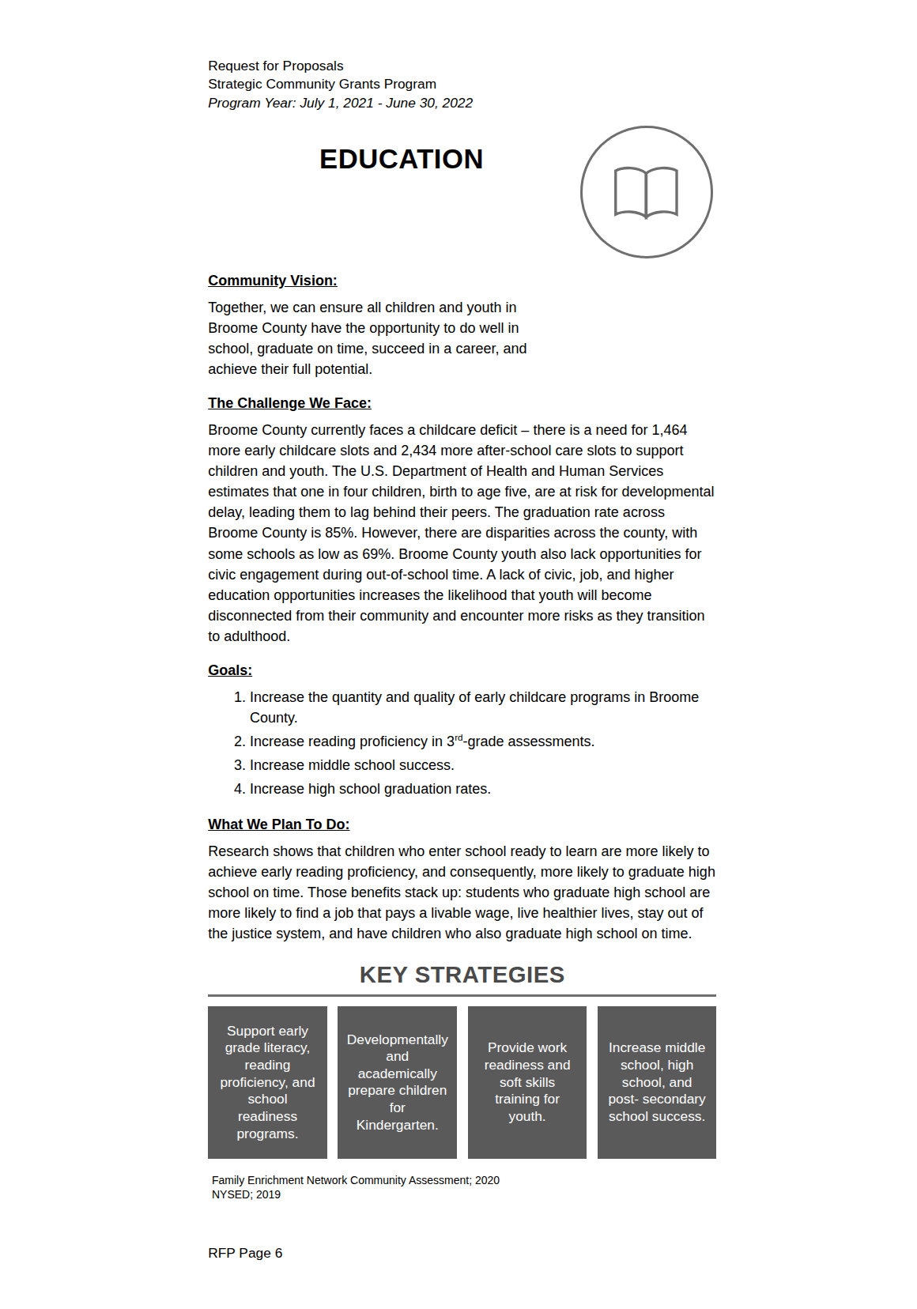Request for Proposals
Strategic Community Grants Program
Program Year: July 1, 2021 - June 30, 2022
EDUCATION
Community Vision:
Together, we can ensure all children and youth in Broome County have the opportunity to do well in school, graduate on time, succeed in a career, and achieve their full potential.
The Challenge We Face:
Broome County currently faces a childcare deficit – there is a need for 1,464 more early childcare slots and 2,434 more after-school care slots to support children and youth. The U.S. Department of Health and Human Services estimates that one in four children, birth to age five, are at risk for developmental delay, leading them to lag behind their peers. The graduation rate across Broome County is 85%. However, there are disparities across the county, with some schools as low as 69%. Broome County youth also lack opportunities for civic engagement during out-of-school time. A lack of civic, job, and higher education opportunities increases the likelihood that youth will become disconnected from their community and encounter more risks as they transition to adulthood.
Goals:
Increase the quantity and quality of early childcare programs in Broome County.
Increase reading proficiency in 3rd-grade assessments.
Increase middle school success.
Increase high school graduation rates.
What We Plan To Do:
Research shows that children who enter school ready to learn are more likely to achieve early reading proficiency, and consequently, more likely to graduate high school on time. Those benefits stack up: students who graduate high school are more likely to find a job that pays a livable wage, live healthier lives, stay out of the justice system, and have children who also graduate high school on time.
KEY STRATEGIES
Support early grade literacy, reading proficiency, and school readiness programs.
Developmentally and academically prepare children for Kindergarten.
Provide work readiness and soft skills training for youth.
Increase middle school, high school, and post- secondary school success.
Family Enrichment Network Community Assessment; 2020
NYSED; 2019
RFP Page 6